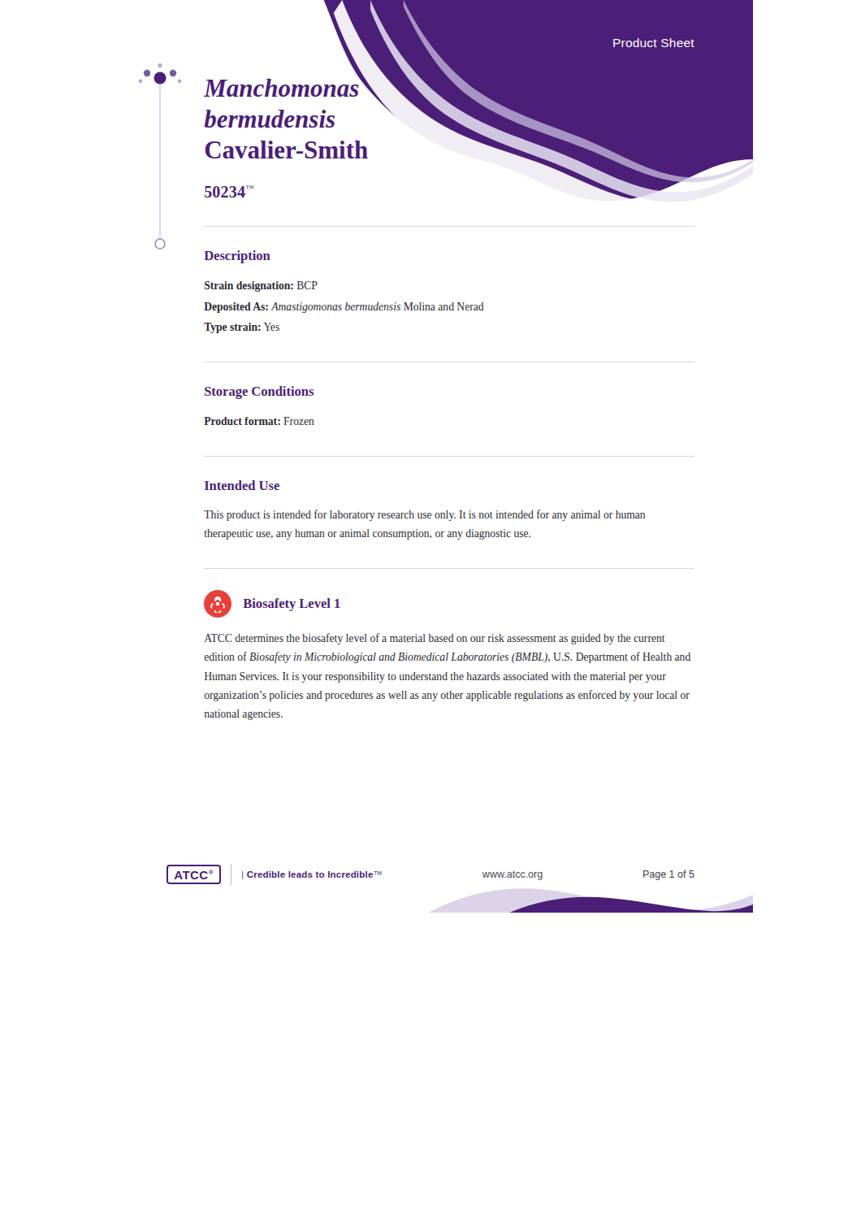Product Sheet
Manchomonas bermudensis Cavalier-Smith
50234™
Description
Strain designation: BCP
Deposited As: Amastigomonas bermudensis Molina and Nerad
Type strain: Yes
Storage Conditions
Product format: Frozen
Intended Use
This product is intended for laboratory research use only. It is not intended for any animal or human therapeutic use, any human or animal consumption, or any diagnostic use.
Biosafety Level 1
ATCC determines the biosafety level of a material based on our risk assessment as guided by the current edition of Biosafety in Microbiological and Biomedical Laboratories (BMBL), U.S. Department of Health and Human Services. It is your responsibility to understand the hazards associated with the material per your organization’s policies and procedures as well as any other applicable regulations as enforced by your local or national agencies.
ATCC® | Credible leads to Incredible™
www.atcc.org
Page 1 of 5